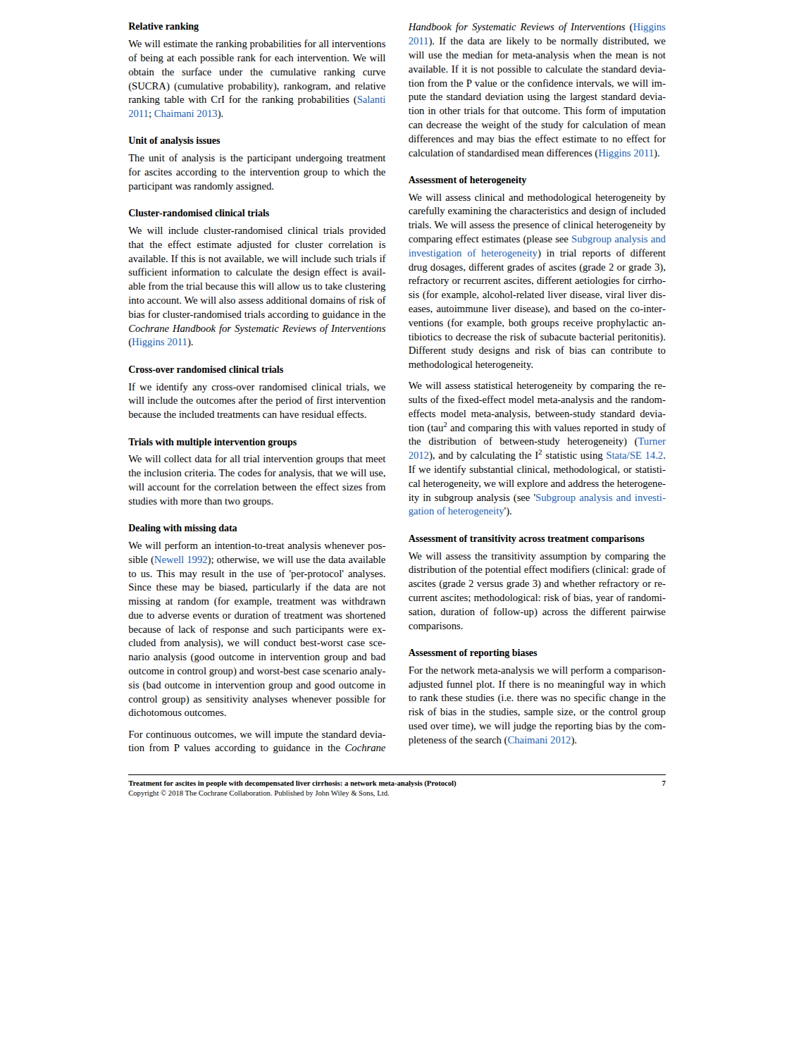Relative ranking
We will estimate the ranking probabilities for all interventions of being at each possible rank for each intervention. We will obtain the surface under the cumulative ranking curve (SUCRA) (cumulative probability), rankogram, and relative ranking table with CrI for the ranking probabilities (Salanti 2011; Chaimani 2013).
Unit of analysis issues
The unit of analysis is the participant undergoing treatment for ascites according to the intervention group to which the participant was randomly assigned.
Cluster-randomised clinical trials
We will include cluster-randomised clinical trials provided that the effect estimate adjusted for cluster correlation is available. If this is not available, we will include such trials if sufficient information to calculate the design effect is available from the trial because this will allow us to take clustering into account. We will also assess additional domains of risk of bias for cluster-randomised trials according to guidance in the Cochrane Handbook for Systematic Reviews of Interventions (Higgins 2011).
Cross-over randomised clinical trials
If we identify any cross-over randomised clinical trials, we will include the outcomes after the period of first intervention because the included treatments can have residual effects.
Trials with multiple intervention groups
We will collect data for all trial intervention groups that meet the inclusion criteria. The codes for analysis, that we will use, will account for the correlation between the effect sizes from studies with more than two groups.
Dealing with missing data
We will perform an intention-to-treat analysis whenever possible (Newell 1992); otherwise, we will use the data available to us. This may result in the use of 'per-protocol' analyses. Since these may be biased, particularly if the data are not missing at random (for example, treatment was withdrawn due to adverse events or duration of treatment was shortened because of lack of response and such participants were excluded from analysis), we will conduct best-worst case scenario analysis (good outcome in intervention group and bad outcome in control group) and worst-best case scenario analysis (bad outcome in intervention group and good outcome in control group) as sensitivity analyses whenever possible for dichotomous outcomes.
For continuous outcomes, we will impute the standard deviation from P values according to guidance in the Cochrane Handbook for Systematic Reviews of Interventions (Higgins 2011). If the data are likely to be normally distributed, we will use the median for meta-analysis when the mean is not available. If it is not possible to calculate the standard deviation from the P value or the confidence intervals, we will impute the standard deviation using the largest standard deviation in other trials for that outcome. This form of imputation can decrease the weight of the study for calculation of mean differences and may bias the effect estimate to no effect for calculation of standardised mean differences (Higgins 2011).
Assessment of heterogeneity
We will assess clinical and methodological heterogeneity by carefully examining the characteristics and design of included trials. We will assess the presence of clinical heterogeneity by comparing effect estimates (please see Subgroup analysis and investigation of heterogeneity) in trial reports of different drug dosages, different grades of ascites (grade 2 or grade 3), refractory or recurrent ascites, different aetiologies for cirrhosis (for example, alcohol-related liver disease, viral liver diseases, autoimmune liver disease), and based on the co-interventions (for example, both groups receive prophylactic antibiotics to decrease the risk of subacute bacterial peritonitis). Different study designs and risk of bias can contribute to methodological heterogeneity.
We will assess statistical heterogeneity by comparing the results of the fixed-effect model meta-analysis and the random-effects model meta-analysis, between-study standard deviation (tau2 and comparing this with values reported in study of the distribution of between-study heterogeneity) (Turner 2012), and by calculating the I2 statistic using Stata/SE 14.2. If we identify substantial clinical, methodological, or statistical heterogeneity, we will explore and address the heterogeneity in subgroup analysis (see 'Subgroup analysis and investigation of heterogeneity').
Assessment of transitivity across treatment comparisons
We will assess the transitivity assumption by comparing the distribution of the potential effect modifiers (clinical: grade of ascites (grade 2 versus grade 3) and whether refractory or recurrent ascites; methodological: risk of bias, year of randomisation, duration of follow-up) across the different pairwise comparisons.
Assessment of reporting biases
For the network meta-analysis we will perform a comparison-adjusted funnel plot. If there is no meaningful way in which to rank these studies (i.e. there was no specific change in the risk of bias in the studies, sample size, or the control group used over time), we will judge the reporting bias by the completeness of the search (Chaimani 2012).
Treatment for ascites in people with decompensated liver cirrhosis: a network meta-analysis (Protocol)
Copyright © 2018 The Cochrane Collaboration. Published by John Wiley & Sons, Ltd.
7